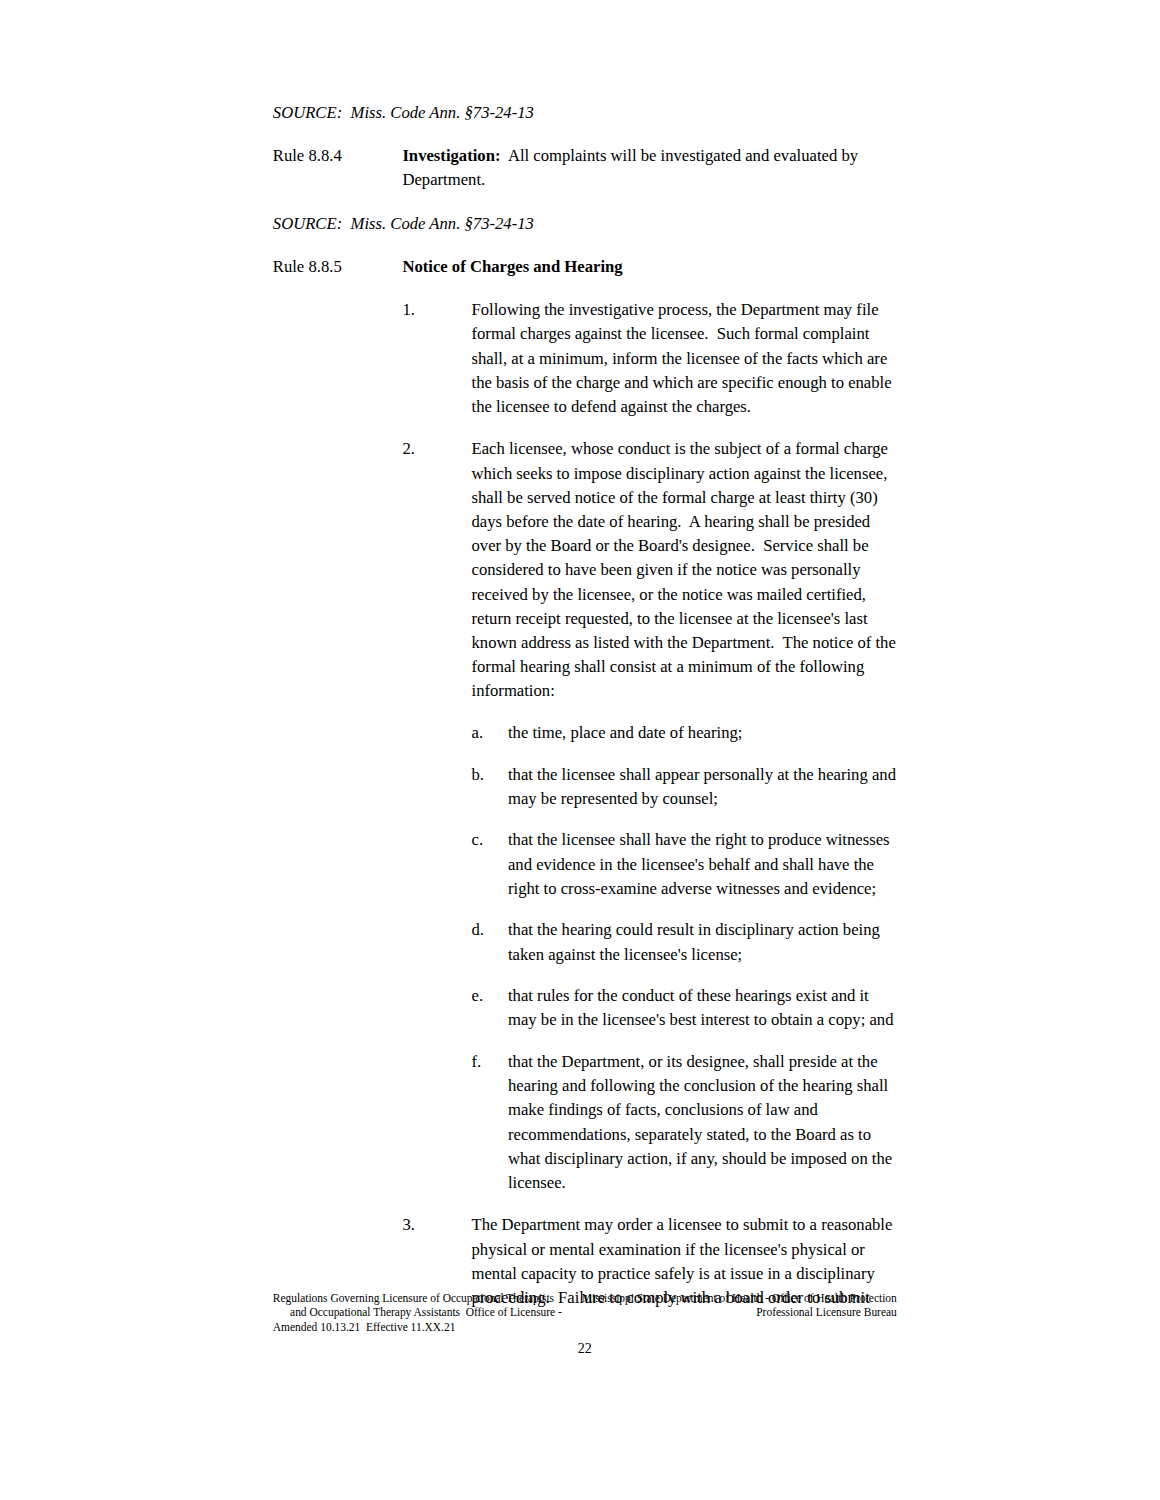SOURCE: Miss. Code Ann. §73-24-13
Rule 8.8.4
Investigation: All complaints will be investigated and evaluated by Department.
SOURCE: Miss. Code Ann. §73-24-13
Rule 8.8.5
Notice of Charges and Hearing
1. Following the investigative process, the Department may file formal charges against the licensee. Such formal complaint shall, at a minimum, inform the licensee of the facts which are the basis of the charge and which are specific enough to enable the licensee to defend against the charges.
2. Each licensee, whose conduct is the subject of a formal charge which seeks to impose disciplinary action against the licensee, shall be served notice of the formal charge at least thirty (30) days before the date of hearing. A hearing shall be presided over by the Board or the Board's designee. Service shall be considered to have been given if the notice was personally received by the licensee, or the notice was mailed certified, return receipt requested, to the licensee at the licensee's last known address as listed with the Department. The notice of the formal hearing shall consist at a minimum of the following information:
a. the time, place and date of hearing;
b. that the licensee shall appear personally at the hearing and may be represented by counsel;
c. that the licensee shall have the right to produce witnesses and evidence in the licensee's behalf and shall have the right to cross-examine adverse witnesses and evidence;
d. that the hearing could result in disciplinary action being taken against the licensee's license;
e. that rules for the conduct of these hearings exist and it may be in the licensee's best interest to obtain a copy; and
f. that the Department, or its designee, shall preside at the hearing and following the conclusion of the hearing shall make findings of facts, conclusions of law and recommendations, separately stated, to the Board as to what disciplinary action, if any, should be imposed on the licensee.
3. The Department may order a licensee to submit to a reasonable physical or mental examination if the licensee's physical or mental capacity to practice safely is at issue in a disciplinary proceeding. Failure to comply with a board order to submit
Regulations Governing Licensure of Occupational Therapists
and Occupational Therapy Assistants Office of Licensure -
Amended 10.13.21 Effective 11.XX.21
Mississippi State Department of Health - Office of Health Protection
Professional Licensure Bureau
22